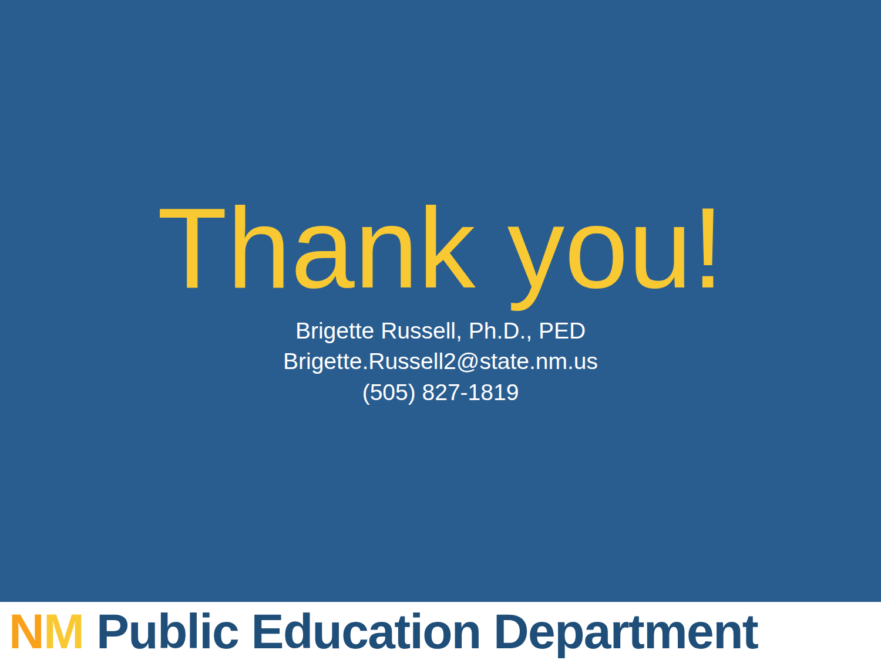Thank you!
Brigette Russell, Ph.D., PED
Brigette.Russell2@state.nm.us
(505) 827-1819
NM Public Education Department